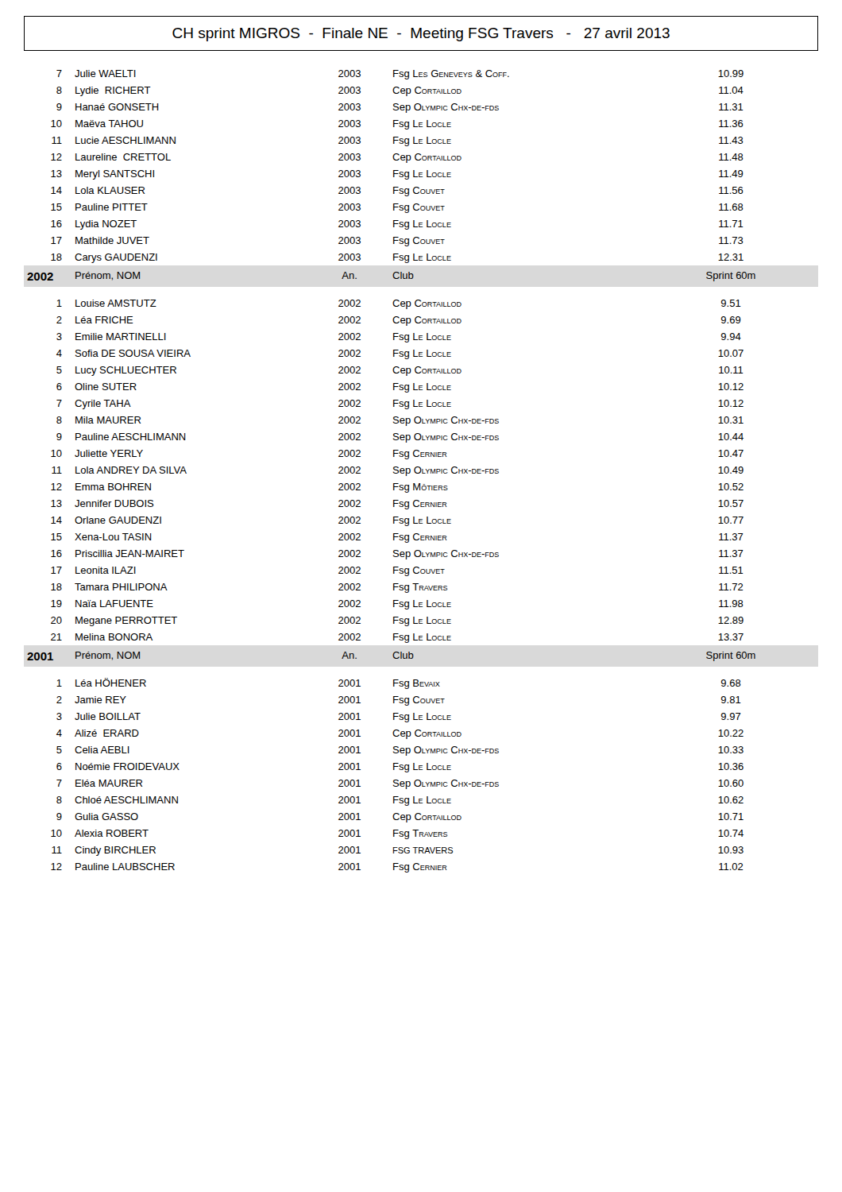CH sprint MIGROS - Finale NE - Meeting FSG Travers - 27 avril 2013
| 7 | Julie WAELTI | 2003 | Fsg Les Geneveys & Coff. | 10.99 |
| 8 | Lydie RICHERT | 2003 | Cep Cortaillod | 11.04 |
| 9 | Hanaé GONSETH | 2003 | Sep Olympic Chx-de-fds | 11.31 |
| 10 | Maëva TAHOU | 2003 | Fsg Le Locle | 11.36 |
| 11 | Lucie AESCHLIMANN | 2003 | Fsg Le Locle | 11.43 |
| 12 | Laureline CRETTOL | 2003 | Cep Cortaillod | 11.48 |
| 13 | Meryl SANTSCHI | 2003 | Fsg Le Locle | 11.49 |
| 14 | Lola KLAUSER | 2003 | Fsg Couvet | 11.56 |
| 15 | Pauline PITTET | 2003 | Fsg Couvet | 11.68 |
| 16 | Lydia NOZET | 2003 | Fsg Le Locle | 11.71 |
| 17 | Mathilde JUVET | 2003 | Fsg Couvet | 11.73 |
| 18 | Carys GAUDENZI | 2003 | Fsg Le Locle | 12.31 |
| 2002 | Prénom, NOM | An. | Club | Sprint 60m |
| 1 | Louise AMSTUTZ | 2002 | Cep Cortaillod | 9.51 |
| 2 | Léa FRICHE | 2002 | Cep Cortaillod | 9.69 |
| 3 | Emilie MARTINELLI | 2002 | Fsg Le Locle | 9.94 |
| 4 | Sofia DE SOUSA VIEIRA | 2002 | Fsg Le Locle | 10.07 |
| 5 | Lucy SCHLUECHTER | 2002 | Cep Cortaillod | 10.11 |
| 6 | Oline SUTER | 2002 | Fsg Le Locle | 10.12 |
| 7 | Cyrile TAHA | 2002 | Fsg Le Locle | 10.12 |
| 8 | Mila MAURER | 2002 | Sep Olympic Chx-de-fds | 10.31 |
| 9 | Pauline AESCHLIMANN | 2002 | Sep Olympic Chx-de-fds | 10.44 |
| 10 | Juliette YERLY | 2002 | Fsg Cernier | 10.47 |
| 11 | Lola ANDREY DA SILVA | 2002 | Sep Olympic Chx-de-fds | 10.49 |
| 12 | Emma BOHREN | 2002 | Fsg Môtiers | 10.52 |
| 13 | Jennifer DUBOIS | 2002 | Fsg Cernier | 10.57 |
| 14 | Orlane GAUDENZI | 2002 | Fsg Le Locle | 10.77 |
| 15 | Xena-Lou TASIN | 2002 | Fsg Cernier | 11.37 |
| 16 | Priscillia JEAN-MAIRET | 2002 | Sep Olympic Chx-de-fds | 11.37 |
| 17 | Leonita ILAZI | 2002 | Fsg Couvet | 11.51 |
| 18 | Tamara PHILIPONA | 2002 | Fsg Travers | 11.72 |
| 19 | Naïa LAFUENTE | 2002 | Fsg Le Locle | 11.98 |
| 20 | Megane PERROTTET | 2002 | Fsg Le Locle | 12.89 |
| 21 | Melina BONORA | 2002 | Fsg Le Locle | 13.37 |
| 2001 | Prénom, NOM | An. | Club | Sprint 60m |
| 1 | Léa HÖHENER | 2001 | Fsg Bevaix | 9.68 |
| 2 | Jamie REY | 2001 | Fsg Couvet | 9.81 |
| 3 | Julie BOILLAT | 2001 | Fsg Le Locle | 9.97 |
| 4 | Alizé ERARD | 2001 | Cep Cortaillod | 10.22 |
| 5 | Celia AEBLI | 2001 | Sep Olympic Chx-de-fds | 10.33 |
| 6 | Noémie FROIDEVAUX | 2001 | Fsg Le Locle | 10.36 |
| 7 | Eléa MAURER | 2001 | Sep Olympic Chx-de-fds | 10.60 |
| 8 | Chloé AESCHLIMANN | 2001 | Fsg Le Locle | 10.62 |
| 9 | Gulia GASSO | 2001 | Cep Cortaillod | 10.71 |
| 10 | Alexia ROBERT | 2001 | Fsg Travers | 10.74 |
| 11 | Cindy BIRCHLER | 2001 | FSG TRAVERS | 10.93 |
| 12 | Pauline LAUBSCHER | 2001 | Fsg Cernier | 11.02 |